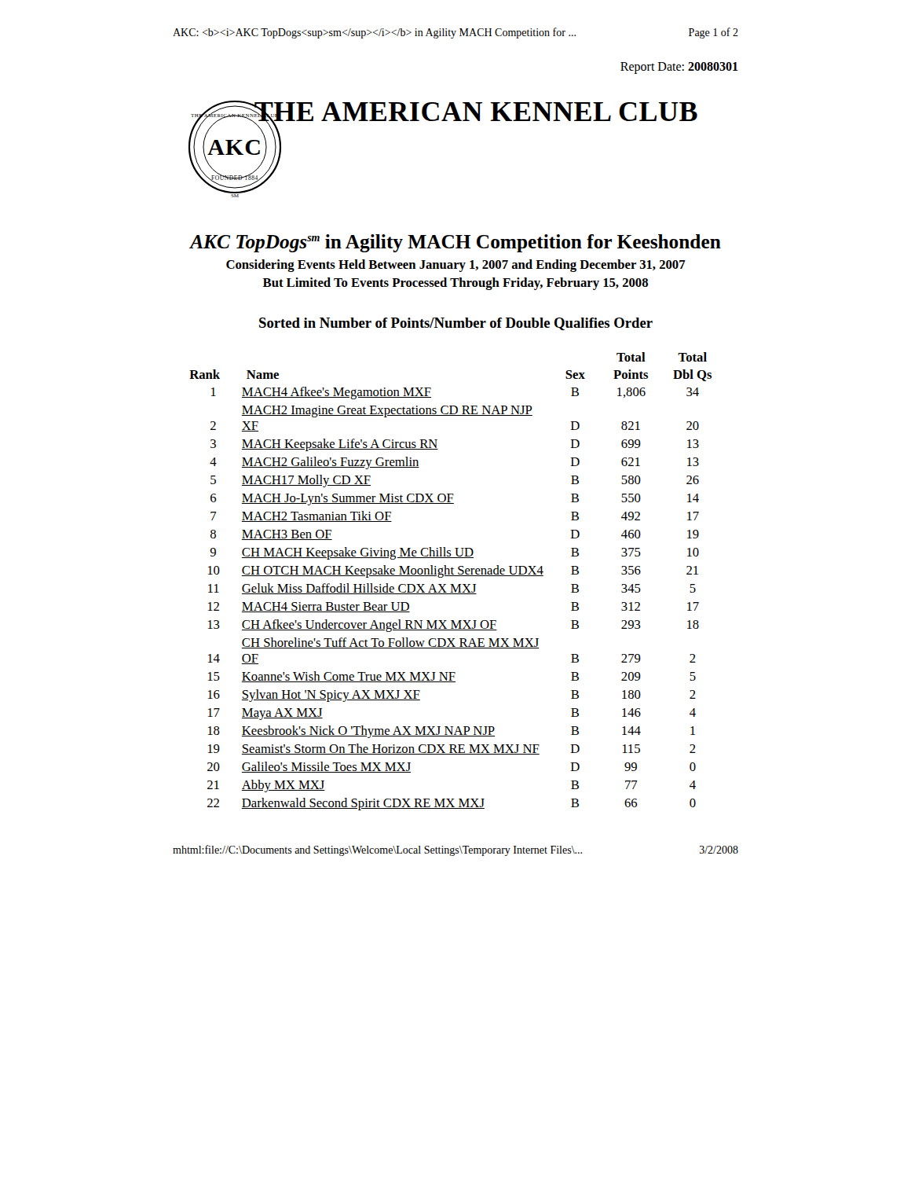AKC: <b><i>AKC TopDogs<sup>sm</sup></i></b> in Agility MACH Competition for ... Page 1 of 2
Report Date: 20080301
AKC FOUNDED 1884 THE AMERICAN KENNEL CLUB SM
THE AMERICAN KENNEL CLUB
AKC TopDogssm in Agility MACH Competition for Keeshonden
Considering Events Held Between January 1, 2007 and Ending December 31, 2007
But Limited To Events Processed Through Friday, February 15, 2008
Sorted in Number of Points/Number of Double Qualifies Order
| | | | Total | Total |
| --- | --- | --- | --- | --- |
| Rank | Name | Sex | Points | Dbl Qs |
| 1 | MACH4 Afkee's Megamotion MXF | B | 1,806 | 34 |
| 2 | MACH2 Imagine Great Expectations CD RE NAP NJP XF | D | 821 | 20 |
| 3 | MACH Keepsake Life's A Circus RN | D | 699 | 13 |
| 4 | MACH2 Galileo's Fuzzy Gremlin | D | 621 | 13 |
| 5 | MACH17 Molly CD XF | B | 580 | 26 |
| 6 | MACH Jo-Lyn's Summer Mist CDX OF | B | 550 | 14 |
| 7 | MACH2 Tasmanian Tiki OF | B | 492 | 17 |
| 8 | MACH3 Ben OF | D | 460 | 19 |
| 9 | CH MACH Keepsake Giving Me Chills UD | B | 375 | 10 |
| 10 | CH OTCH MACH Keepsake Moonlight Serenade UDX4 | B | 356 | 21 |
| 11 | Geluk Miss Daffodil Hillside CDX AX MXJ | B | 345 | 5 |
| 12 | MACH4 Sierra Buster Bear UD | B | 312 | 17 |
| 13 | CH Afkee's Undercover Angel RN MX MXJ OF | B | 293 | 18 |
| 14 | CH Shoreline's Tuff Act To Follow CDX RAE MX MXJ OF | B | 279 | 2 |
| 15 | Koanne's Wish Come True MX MXJ NF | B | 209 | 5 |
| 16 | Sylvan Hot 'N Spicy AX MXJ XF | B | 180 | 2 |
| 17 | Maya AX MXJ | B | 146 | 4 |
| 18 | Keesbrook's Nick O 'Thyme AX MXJ NAP NJP | B | 144 | 1 |
| 19 | Seamist's Storm On The Horizon CDX RE MX MXJ NF | D | 115 | 2 |
| 20 | Galileo's Missile Toes MX MXJ | D | 99 | 0 |
| 21 | Abby MX MXJ | B | 77 | 4 |
| 22 | Darkenwald Second Spirit CDX RE MX MXJ | B | 66 | 0 |
mhtml:file://C:\Documents and Settings\Welcome\Local Settings\Temporary Internet Files\... 3/2/2008